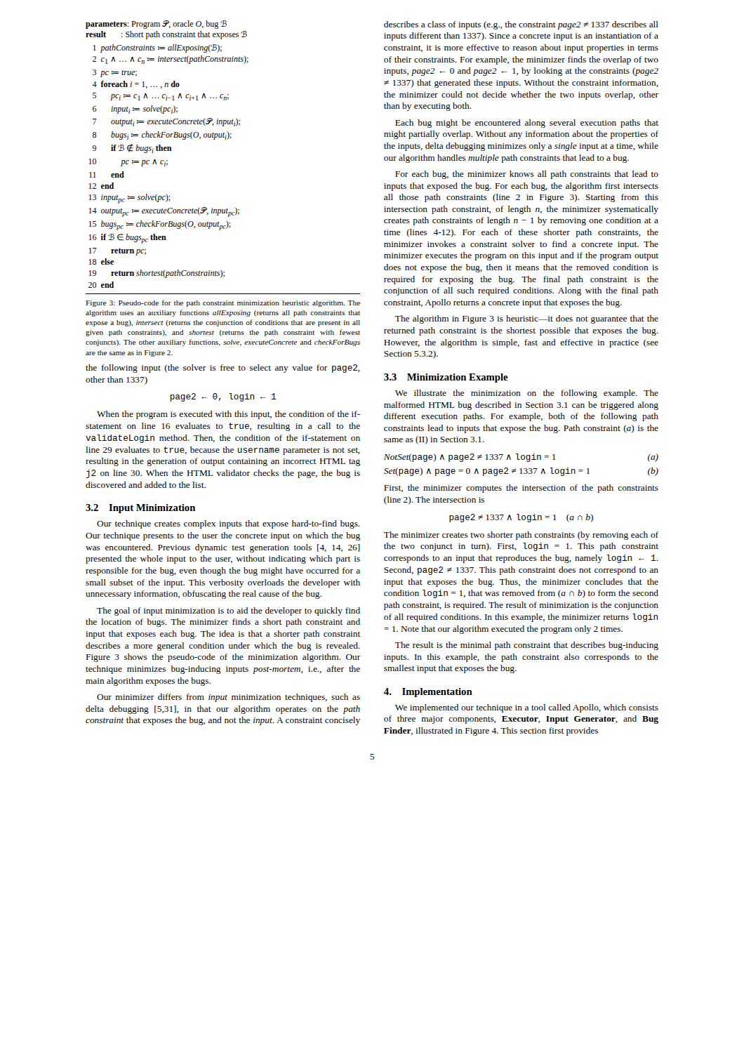parameters: Program 𝒫, oracle O, bug ℬ
result : Short path constraint that exposes ℬ
pathConstraints ≔ allExposing(ℬ);
c1 ∧ … ∧ cn ≔ intersect(pathConstraints);
pc ≔ true;
foreach i = 1, … , n do
pci ≔ c1 ∧ … ci−1 ∧ ci+1 ∧ … cn;
inputi ≔ solve(pci);
outputi ≔ executeConcrete(𝒫, inputi);
bugsi ≔ checkForBugs(O, outputi);
if ℬ ∉ bugsi then
pc ≔ pc ∧ ci;
end
end
inputpc ≔ solve(pc);
outputpc ≔ executeConcrete(𝒫, inputpc);
bugspc ≔ checkForBugs(O, outputpc);
if ℬ ∈ bugspc then
return pc;
else
return shortest(pathConstraints);
end
Figure 3: Pseudo-code for the path constraint minimization heuristic algorithm. The algorithm uses an auxiliary functions allExposing (returns all path constraints that expose a bug), intersect (returns the conjunction of conditions that are present in all given path constraints), and shortest (returns the path constraint with fewest conjuncts). The other auxiliary functions, solve, executeConcrete and checkForBugs are the same as in Figure 2.
the following input (the solver is free to select any value for page2, other than 1337)
page2 ← 0, login ← 1
When the program is executed with this input, the condition of the if-statement on line 16 evaluates to true, resulting in a call to the validateLogin method. Then, the condition of the if-statement on line 29 evaluates to true, because the username parameter is not set, resulting in the generation of output containing an incorrect HTML tag j2 on line 30. When the HTML validator checks the page, the bug is discovered and added to the list.
3.2 Input Minimization
Our technique creates complex inputs that expose hard-to-find bugs. Our technique presents to the user the concrete input on which the bug was encountered. Previous dynamic test generation tools [4, 14, 26] presented the whole input to the user, without indicating which part is responsible for the bug, even though the bug might have occurred for a small subset of the input. This verbosity overloads the developer with unnecessary information, obfuscating the real cause of the bug.
The goal of input minimization is to aid the developer to quickly find the location of bugs. The minimizer finds a short path constraint and input that exposes each bug. The idea is that a shorter path constraint describes a more general condition under which the bug is revealed. Figure 3 shows the pseudo-code of the minimization algorithm. Our technique minimizes bug-inducing inputs post-mortem, i.e., after the main algorithm exposes the bugs.
Our minimizer differs from input minimization techniques, such as delta debugging [5,31], in that our algorithm operates on the path constraint that exposes the bug, and not the input. A constraint concisely describes a class of inputs (e.g., the constraint page2 ≠ 1337 describes all inputs different than 1337). Since a concrete input is an instantiation of a constraint, it is more effective to reason about input properties in terms of their constraints. For example, the minimizer finds the overlap of two inputs, page2 ← 0 and page2 ← 1, by looking at the constraints (page2 ≠ 1337) that generated these inputs. Without the constraint information, the minimizer could not decide whether the two inputs overlap, other than by executing both.
Each bug might be encountered along several execution paths that might partially overlap. Without any information about the properties of the inputs, delta debugging minimizes only a single input at a time, while our algorithm handles multiple path constraints that lead to a bug.
For each bug, the minimizer knows all path constraints that lead to inputs that exposed the bug. For each bug, the algorithm first intersects all those path constraints (line 2 in Figure 3). Starting from this intersection path constraint, of length n, the minimizer systematically creates path constraints of length n − 1 by removing one condition at a time (lines 4-12). For each of these shorter path constraints, the minimizer invokes a constraint solver to find a concrete input. The minimizer executes the program on this input and if the program output does not expose the bug, then it means that the removed condition is required for exposing the bug. The final path constraint is the conjunction of all such required conditions. Along with the final path constraint, Apollo returns a concrete input that exposes the bug.
The algorithm in Figure 3 is heuristic—it does not guarantee that the returned path constraint is the shortest possible that exposes the bug. However, the algorithm is simple, fast and effective in practice (see Section 5.3.2).
3.3 Minimization Example
We illustrate the minimization on the following example. The malformed HTML bug described in Section 3.1 can be triggered along different execution paths. For example, both of the following path constraints lead to inputs that expose the bug. Path constraint (a) is the same as (II) in Section 3.1.
| NotSet ( page ) ∧ page2 ≠ 1337 ∧ login = 1 | ( a ) |
| Set ( page ) ∧ page = 0 ∧ page2 ≠ 1337 ∧ login = 1 | ( b ) |
First, the minimizer computes the intersection of the path constraints (line 2). The intersection is
page2 ≠ 1337 ∧ login = 1 (a ∩ b)
The minimizer creates two shorter path constraints (by removing each of the two conjunct in turn). First, login = 1. This path constraint corresponds to an input that reproduces the bug, namely login ← 1. Second, page2 ≠ 1337. This path constraint does not correspond to an input that exposes the bug. Thus, the minimizer concludes that the condition login = 1, that was removed from (a ∩ b) to form the second path constraint, is required. The result of minimization is the conjunction of all required conditions. In this example, the minimizer returns login = 1. Note that our algorithm executed the program only 2 times.
The result is the minimal path constraint that describes bug-inducing inputs. In this example, the path constraint also corresponds to the smallest input that exposes the bug.
4. Implementation
We implemented our technique in a tool called Apollo, which consists of three major components, Executor, Input Generator, and Bug Finder, illustrated in Figure 4. This section first provides
5